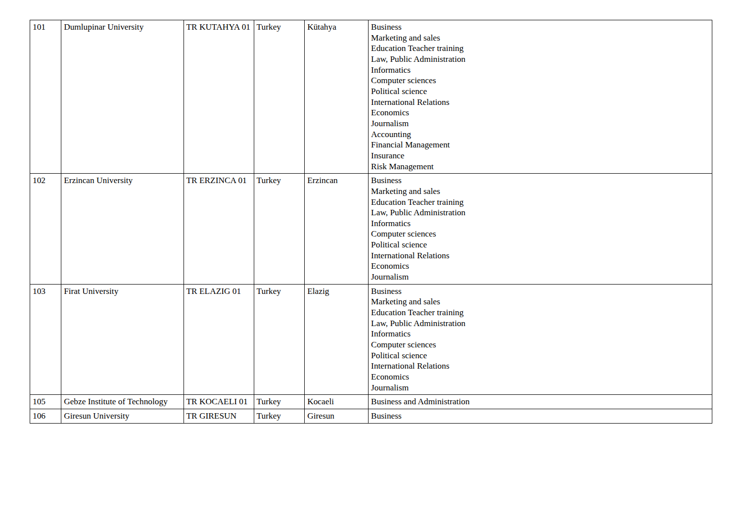| 101 | Dumlupinar University | TR KUTAHYA 01 | Turkey | Kütahya | Business Marketing and sales Education Teacher training Law, Public Administration Informatics Computer sciences Political science International Relations Economics Journalism Accounting Financial Management Insurance Risk Management |
| 102 | Erzincan University | TR ERZINCA 01 | Turkey | Erzincan | Business Marketing and sales Education Teacher training Law, Public Administration Informatics Computer sciences Political science International Relations Economics Journalism |
| 103 | Firat University | TR ELAZIG 01 | Turkey | Elazig | Business Marketing and sales Education Teacher training Law, Public Administration Informatics Computer sciences Political science International Relations Economics Journalism |
| 105 | Gebze Institute of Technology | TR KOCAELI 01 | Turkey | Kocaeli | Business and Administration |
| 106 | Giresun University | TR GIRESUN | Turkey | Giresun | Business |